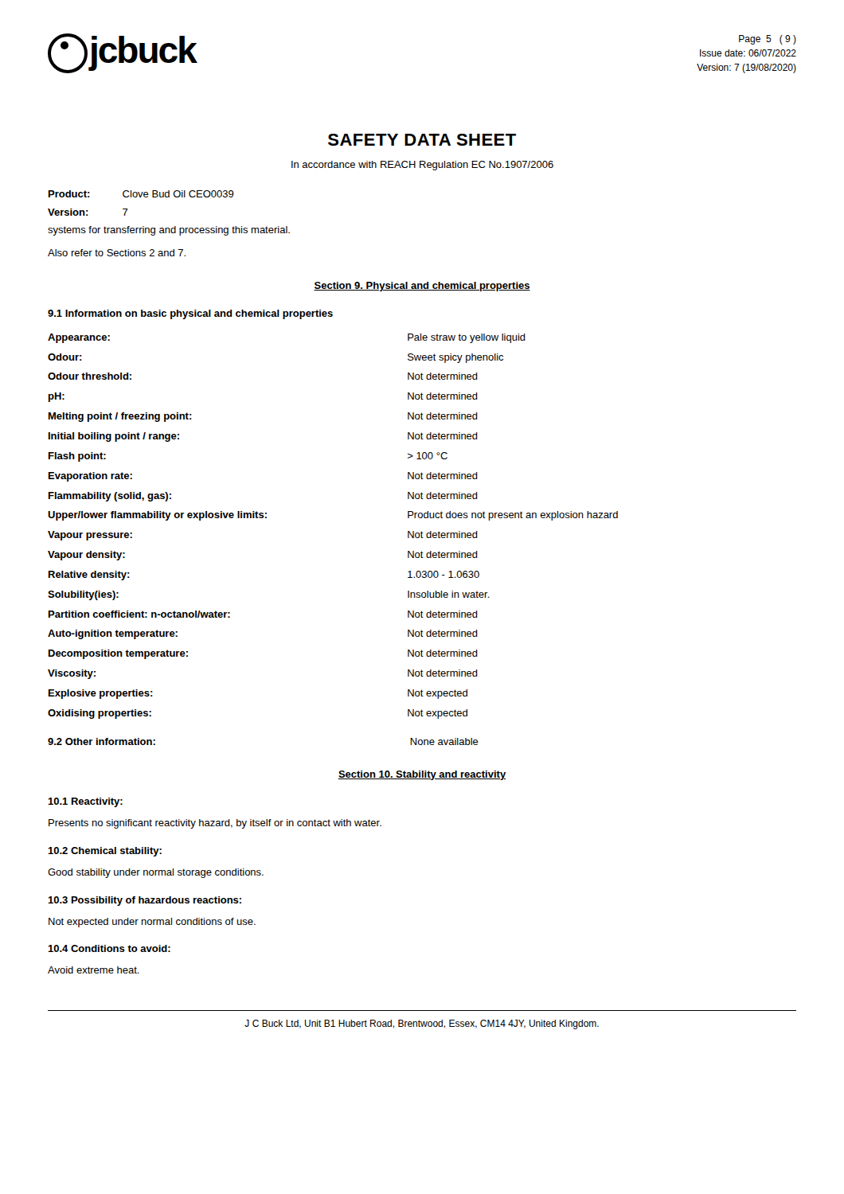jcbuck
Page 5 ( 9 )
Issue date: 06/07/2022
Version: 7 (19/08/2020)
SAFETY DATA SHEET
In accordance with REACH Regulation EC No.1907/2006
Product: Clove Bud Oil CEO0039
Version: 7
systems for transferring and processing this material.
Also refer to Sections 2 and 7.
Section 9. Physical and chemical properties
9.1 Information on basic physical and chemical properties
| Appearance: | Pale straw to yellow liquid |
| Odour: | Sweet spicy phenolic |
| Odour threshold: | Not determined |
| pH: | Not determined |
| Melting point / freezing point: | Not determined |
| Initial boiling point / range: | Not determined |
| Flash point: | > 100 °C |
| Evaporation rate: | Not determined |
| Flammability (solid, gas): | Not determined |
| Upper/lower flammability or explosive limits: | Product does not present an explosion hazard |
| Vapour pressure: | Not determined |
| Vapour density: | Not determined |
| Relative density: | 1.0300 - 1.0630 |
| Solubility(ies): | Insoluble in water. |
| Partition coefficient: n-octanol/water: | Not determined |
| Auto-ignition temperature: | Not determined |
| Decomposition temperature: | Not determined |
| Viscosity: | Not determined |
| Explosive properties: | Not expected |
| Oxidising properties: | Not expected |
9.2 Other information: None available
Section 10. Stability and reactivity
10.1 Reactivity:
Presents no significant reactivity hazard, by itself or in contact with water.
10.2 Chemical stability:
Good stability under normal storage conditions.
10.3 Possibility of hazardous reactions:
Not expected under normal conditions of use.
10.4 Conditions to avoid:
Avoid extreme heat.
J C Buck Ltd, Unit B1 Hubert Road, Brentwood, Essex, CM14 4JY, United Kingdom.